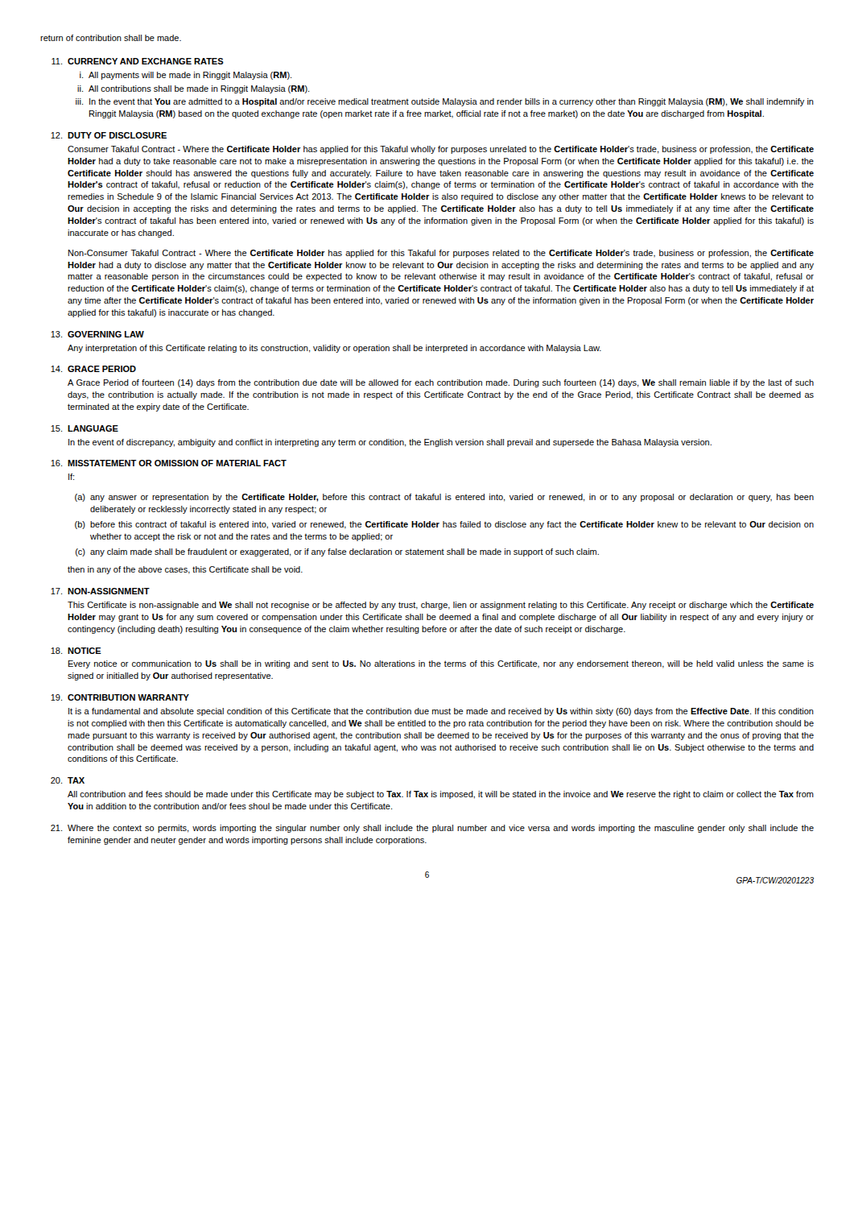return of contribution shall be made.
11. Currency and Exchange Rates
i. All payments will be made in Ringgit Malaysia (RM).
ii. All contributions shall be made in Ringgit Malaysia (RM).
iii. In the event that You are admitted to a Hospital and/or receive medical treatment outside Malaysia and render bills in a currency other than Ringgit Malaysia (RM), We shall indemnify in Ringgit Malaysia (RM) based on the quoted exchange rate (open market rate if a free market, official rate if not a free market) on the date You are discharged from Hospital.
12. Duty of Disclosure
Consumer Takaful Contract - Where the Certificate Holder has applied for this Takaful wholly for purposes unrelated to the Certificate Holder's trade, business or profession, the Certificate Holder had a duty to take reasonable care not to make a misrepresentation in answering the questions in the Proposal Form (or when the Certificate Holder applied for this takaful) i.e. the Certificate Holder should has answered the questions fully and accurately. Failure to have taken reasonable care in answering the questions may result in avoidance of the Certificate Holder's contract of takaful, refusal or reduction of the Certificate Holder's claim(s), change of terms or termination of the Certificate Holder's contract of takaful in accordance with the remedies in Schedule 9 of the Islamic Financial Services Act 2013. The Certificate Holder is also required to disclose any other matter that the Certificate Holder knews to be relevant to Our decision in accepting the risks and determining the rates and terms to be applied. The Certificate Holder also has a duty to tell Us immediately if at any time after the Certificate Holder's contract of takaful has been entered into, varied or renewed with Us any of the information given in the Proposal Form (or when the Certificate Holder applied for this takaful) is inaccurate or has changed.
Non-Consumer Takaful Contract - Where the Certificate Holder has applied for this Takaful for purposes related to the Certificate Holder's trade, business or profession, the Certificate Holder had a duty to disclose any matter that the Certificate Holder know to be relevant to Our decision in accepting the risks and determining the rates and terms to be applied and any matter a reasonable person in the circumstances could be expected to know to be relevant otherwise it may result in avoidance of the Certificate Holder's contract of takaful, refusal or reduction of the Certificate Holder's claim(s), change of terms or termination of the Certificate Holder's contract of takaful. The Certificate Holder also has a duty to tell Us immediately if at any time after the Certificate Holder's contract of takaful has been entered into, varied or renewed with Us any of the information given in the Proposal Form (or when the Certificate Holder applied for this takaful) is inaccurate or has changed.
13. Governing Law
Any interpretation of this Certificate relating to its construction, validity or operation shall be interpreted in accordance with Malaysia Law.
14. Grace Period
A Grace Period of fourteen (14) days from the contribution due date will be allowed for each contribution made. During such fourteen (14) days, We shall remain liable if by the last of such days, the contribution is actually made. If the contribution is not made in respect of this Certificate Contract by the end of the Grace Period, this Certificate Contract shall be deemed as terminated at the expiry date of the Certificate.
15. Language
In the event of discrepancy, ambiguity and conflict in interpreting any term or condition, the English version shall prevail and supersede the Bahasa Malaysia version.
16. Misstatement or Omission of Material Fact
If:
(a) any answer or representation by the Certificate Holder, before this contract of takaful is entered into, varied or renewed, in or to any proposal or declaration or query, has been deliberately or recklessly incorrectly stated in any respect; or
(b) before this contract of takaful is entered into, varied or renewed, the Certificate Holder has failed to disclose any fact the Certificate Holder knew to be relevant to Our decision on whether to accept the risk or not and the rates and the terms to be applied; or
(c) any claim made shall be fraudulent or exaggerated, or if any false declaration or statement shall be made in support of such claim.
then in any of the above cases, this Certificate shall be void.
17. Non-Assignment
This Certificate is non-assignable and We shall not recognise or be affected by any trust, charge, lien or assignment relating to this Certificate. Any receipt or discharge which the Certificate Holder may grant to Us for any sum covered or compensation under this Certificate shall be deemed a final and complete discharge of all Our liability in respect of any and every injury or contingency (including death) resulting You in consequence of the claim whether resulting before or after the date of such receipt or discharge.
18. Notice
Every notice or communication to Us shall be in writing and sent to Us. No alterations in the terms of this Certificate, nor any endorsement thereon, will be held valid unless the same is signed or initialled by Our authorised representative.
19. Contribution Warranty
It is a fundamental and absolute special condition of this Certificate that the contribution due must be made and received by Us within sixty (60) days from the Effective Date. If this condition is not complied with then this Certificate is automatically cancelled, and We shall be entitled to the pro rata contribution for the period they have been on risk. Where the contribution should be made pursuant to this warranty is received by Our authorised agent, the contribution shall be deemed to be received by Us for the purposes of this warranty and the onus of proving that the contribution shall be deemed was received by a person, including an takaful agent, who was not authorised to receive such contribution shall lie on Us. Subject otherwise to the terms and conditions of this Certificate.
20. Tax
All contribution and fees should be made under this Certificate may be subject to Tax. If Tax is imposed, it will be stated in the invoice and We reserve the right to claim or collect the Tax from You in addition to the contribution and/or fees shoul be made under this Certificate.
21.
Where the context so permits, words importing the singular number only shall include the plural number and vice versa and words importing the masculine gender only shall include the feminine gender and neuter gender and words importing persons shall include corporations.
6
GPA-T/CW/20201223